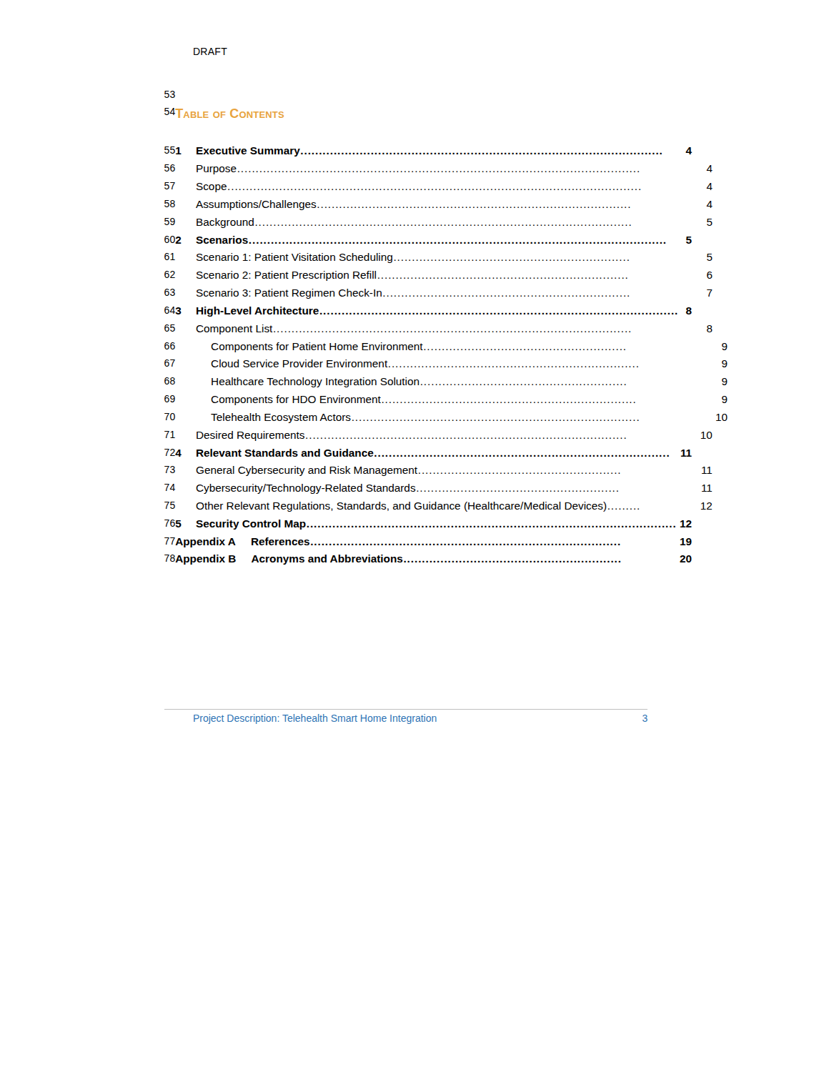DRAFT
| 53 | |
| 54 | Table of Contents |
| 55 | 1 Executive Summary .................................................................................................. 4 |
| 56 | Purpose ............................................................................................................. 4 |
| 57 | Scope ................................................................................................................ 4 |
| 58 | Assumptions/Challenges ..................................................................................... 4 |
| 59 | Background ...................................................................................................... 5 |
| 60 | 2 Scenarios ................................................................................................................. 5 |
| 61 | Scenario 1: Patient Visitation Scheduling ................................................................ 5 |
| 62 | Scenario 2: Patient Prescription Refill .................................................................... 6 |
| 63 | Scenario 3: Patient Regimen Check-In ................................................................... 7 |
| 64 | 3 High-Level Architecture ................................................................................................. 8 |
| 65 | Component List ................................................................................................. 8 |
| 66 | Components for Patient Home Environment ....................................................... 9 |
| 67 | Cloud Service Provider Environment .................................................................... 9 |
| 68 | Healthcare Technology Integration Solution ........................................................ 9 |
| 69 | Components for HDO Environment ..................................................................... 9 |
| 70 | Telehealth Ecosystem Actors .............................................................................. 10 |
| 71 | Desired Requirements ....................................................................................... 10 |
| 72 | 4 Relevant Standards and Guidance ................................................................................ 11 |
| 73 | General Cybersecurity and Risk Management ....................................................... 11 |
| 74 | Cybersecurity/Technology-Related Standards ....................................................... 11 |
| 75 | Other Relevant Regulations, Standards, and Guidance (Healthcare/Medical Devices) ......... 12 |
| 76 | 5 Security Control Map .................................................................................................... 12 |
| 77 | Appendix A References .................................................................................... 19 |
| 78 | Appendix B Acronyms and Abbreviations ........................................................... 20 |
Project Description: Telehealth Smart Home Integration 3